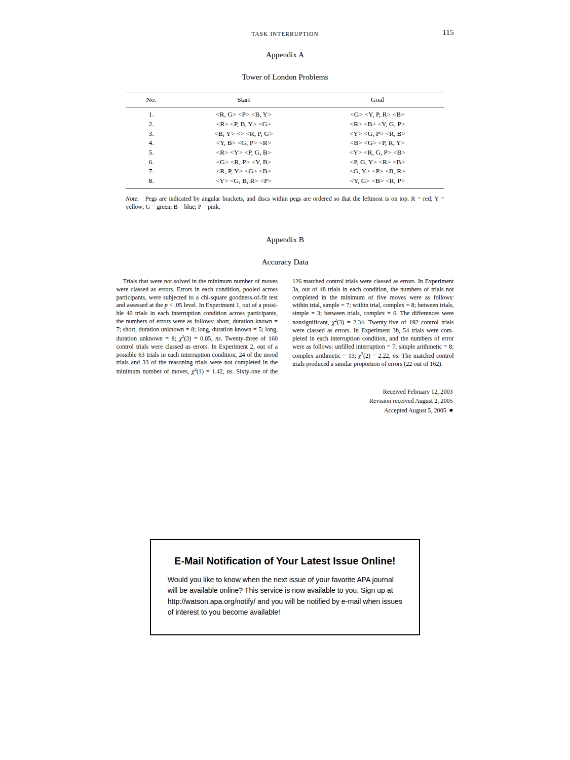Task Interruption 115
Appendix A
Tower of London Problems
| No. | Start | Goal |
| --- | --- | --- |
| 1. | <R, G> <P> <B, Y> | <G> <Y, P, R> <B> |
| 2. | <R> <P, B, Y> <G> | <R> <B> <Y, G, P> |
| 3. | <B, Y> <> <R, P, G> | <Y> <G, P> <R, B> |
| 4. | <Y, B> <G, P> <R> | <B> <G> <P, R, Y> |
| 5. | <R> <Y> <P, G, B> | <Y> <R, G, P> <B> |
| 6. | <G> <R, P> <Y, B> | <P, G, Y> <R> <B> |
| 7. | <R, P, Y> <G> <B> | <G, Y> <P> <B, R> |
| 8. | <Y> <G, B, R> <P> | <Y, G> <B> <R, P> |
Note. Pegs are indicated by angular brackets, and discs within pegs are ordered so that the leftmost is on top. R = red; Y = yellow; G = green; B = blue; P = pink.
Appendix B
Accuracy Data
Trials that were not solved in the minimum number of moves were classed as errors. Errors in each condition, pooled across participants, were subjected to a chi-square goodness-of-fit test and assessed at the p < .05 level. In Experiment 1, out of a possible 40 trials in each interruption condition across participants, the numbers of errors were as follows: short, duration known = 7; short, duration unknown = 8; long, duration known = 5; long, duration unknown = 8; χ2(3) = 0.85, ns. Twenty-three of 160 control trials were classed as errors. In Experiment 2, out of a possible 63 trials in each interruption condition, 24 of the mood trials and 33 of the reasoning trials were not completed in the minimum number of moves, χ2(1) = 1.42, ns. Sixty-one of the 126 matched control trials were classed as errors. In Experiment 3a, out of 48 trials in each condition, the numbers of trials not completed in the minimum of five moves were as follows: within trial, simple = 7; within trial, complex = 8; between trials, simple = 3; between trials, complex = 6. The differences were nonsignificant, χ2(3) = 2.34. Twenty-five of 192 control trials were classed as errors. In Experiment 3b, 54 trials were completed in each interruption condition, and the numbers of error were as follows: unfilled interruption = 7; simple arithmetic = 8; complex arithmetic = 13; χ2(2) = 2.22, ns. The matched control trials produced a similar proportion of errors (22 out of 162).
Received February 12, 2003
Revision received August 2, 2005
Accepted August 5, 2005 ■
E-Mail Notification of Your Latest Issue Online!
Would you like to know when the next issue of your favorite APA journal will be available online? This service is now available to you. Sign up at http://watson.apa.org/notify/ and you will be notified by e-mail when issues of interest to you become available!